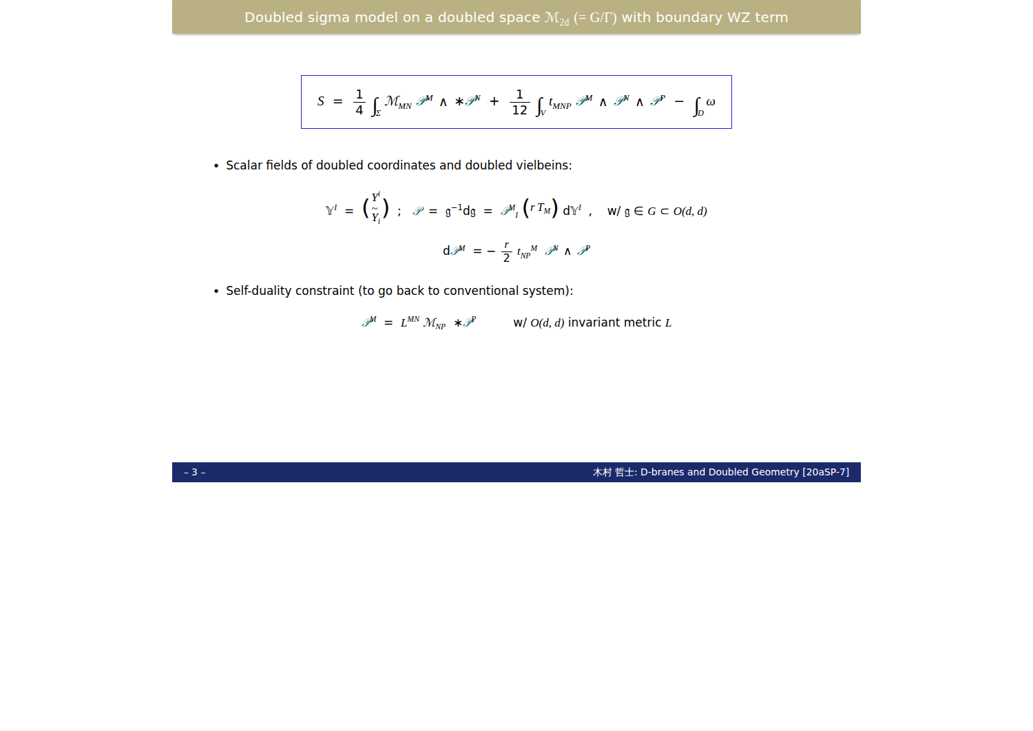Doubled sigma model on a doubled space ℳ2d (= G/Γ) with boundary WZ term
S = 14 ∫Σ ℳMN 𝒫M ∧ ∗𝒫N + 112 ∫V tMNP 𝒫M ∧ 𝒫N ∧ 𝒫P − ∫D ω
Scalar fields of doubled coordinates and doubled vielbeins:
𝕐I = ( Yi Yi ) ; 𝒫 = 𝔤−1d𝔤 = 𝒫MI (r TM) d𝕐I , w/ 𝔤 ∈ G ⊂ O(d, d)
d𝒫M = − r 2 tNPM 𝒫N ∧ 𝒫P
Self-duality constraint (to go back to conventional system):
𝒫M = LMN ℳNP ∗𝒫P w/ O(d, d) invariant metric L
– 3 –
木村 哲士: D-branes and Doubled Geometry [20aSP-7]